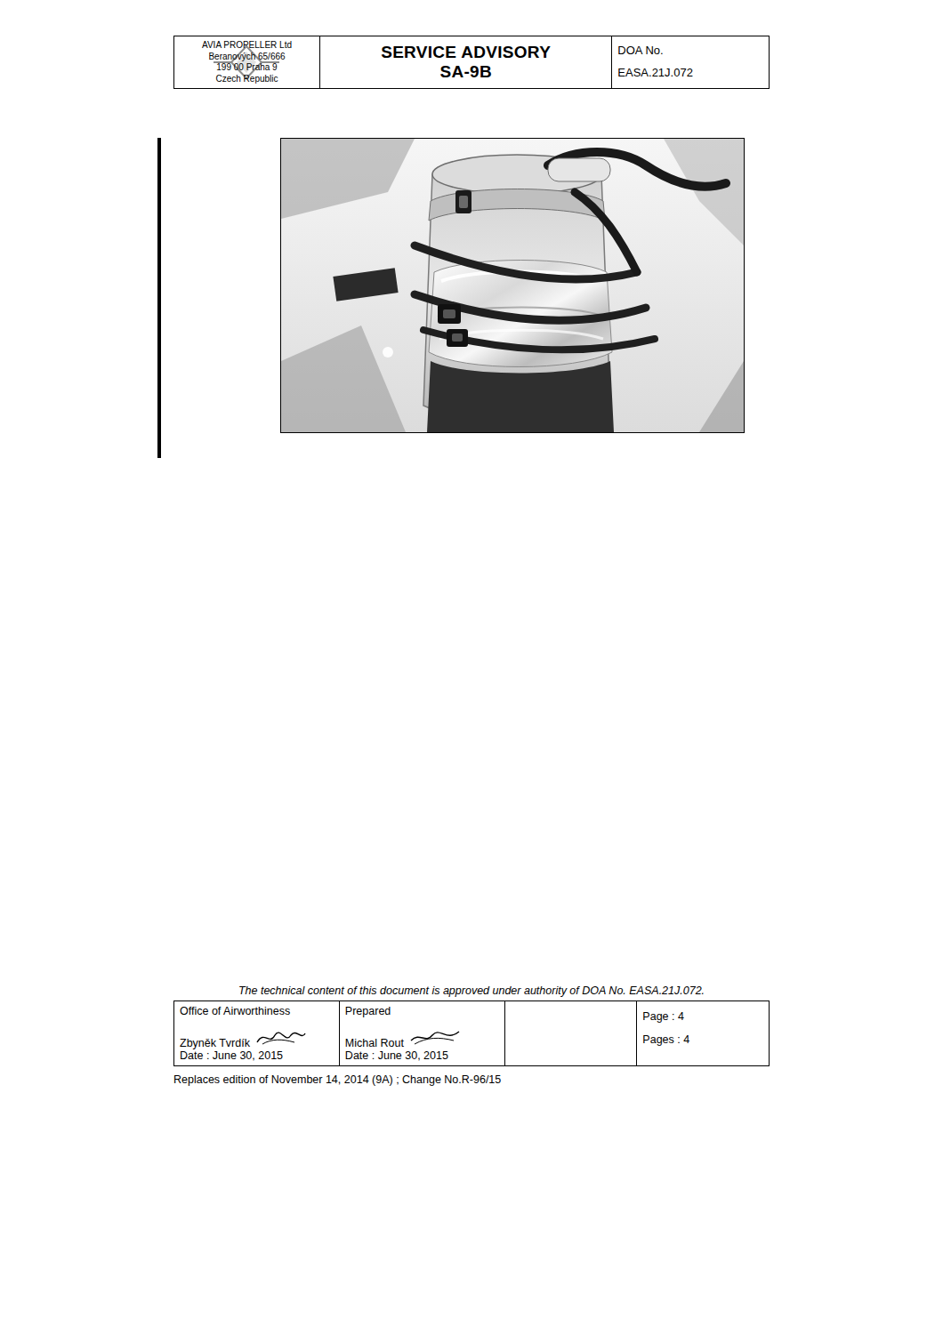| AVIA PROPELLER Ltd Beranových 65/666 199 00 Praha 9 Czech Republic | SERVICE ADVISORY SA-9B | DOA No. EASA.21J.072 |
The technical content of this document is approved under authority of DOA No. EASA.21J.072.
| Office of Airworthiness Zbyněk Tvrdík Date : June 30, 2015 | Prepared Michal Rout Date : June 30, 2015 | | Page : 4 Pages : 4 |
Replaces edition of November 14, 2014 (9A) ; Change No.R-96/15